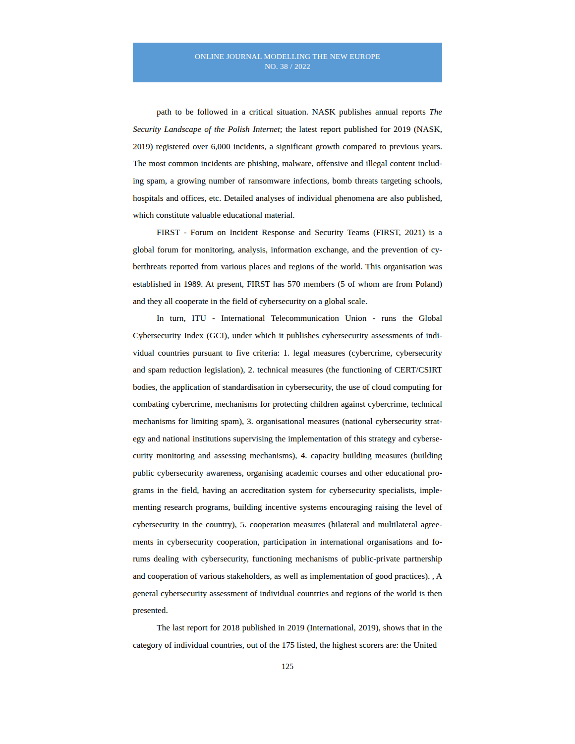Online Journal Modelling the New Europe
No. 38 / 2022
path to be followed in a critical situation. NASK publishes annual reports The Security Landscape of the Polish Internet; the latest report published for 2019 (NASK, 2019) registered over 6,000 incidents, a significant growth compared to previous years. The most common incidents are phishing, malware, offensive and illegal content including spam, a growing number of ransomware infections, bomb threats targeting schools, hospitals and offices, etc. Detailed analyses of individual phenomena are also published, which constitute valuable educational material.
FIRST - Forum on Incident Response and Security Teams (FIRST, 2021) is a global forum for monitoring, analysis, information exchange, and the prevention of cyberthreats reported from various places and regions of the world. This organisation was established in 1989. At present, FIRST has 570 members (5 of whom are from Poland) and they all cooperate in the field of cybersecurity on a global scale.
In turn, ITU - International Telecommunication Union - runs the Global Cybersecurity Index (GCI), under which it publishes cybersecurity assessments of individual countries pursuant to five criteria: 1. legal measures (cybercrime, cybersecurity and spam reduction legislation), 2. technical measures (the functioning of CERT/CSIRT bodies, the application of standardisation in cybersecurity, the use of cloud computing for combating cybercrime, mechanisms for protecting children against cybercrime, technical mechanisms for limiting spam), 3. organisational measures (national cybersecurity strategy and national institutions supervising the implementation of this strategy and cybersecurity monitoring and assessing mechanisms), 4. capacity building measures (building public cybersecurity awareness, organising academic courses and other educational programs in the field, having an accreditation system for cybersecurity specialists, implementing research programs, building incentive systems encouraging raising the level of cybersecurity in the country), 5. cooperation measures (bilateral and multilateral agreements in cybersecurity cooperation, participation in international organisations and forums dealing with cybersecurity, functioning mechanisms of public-private partnership and cooperation of various stakeholders, as well as implementation of good practices). , A general cybersecurity assessment of individual countries and regions of the world is then presented.
The last report for 2018 published in 2019 (International, 2019), shows that in the category of individual countries, out of the 175 listed, the highest scorers are: the United
125